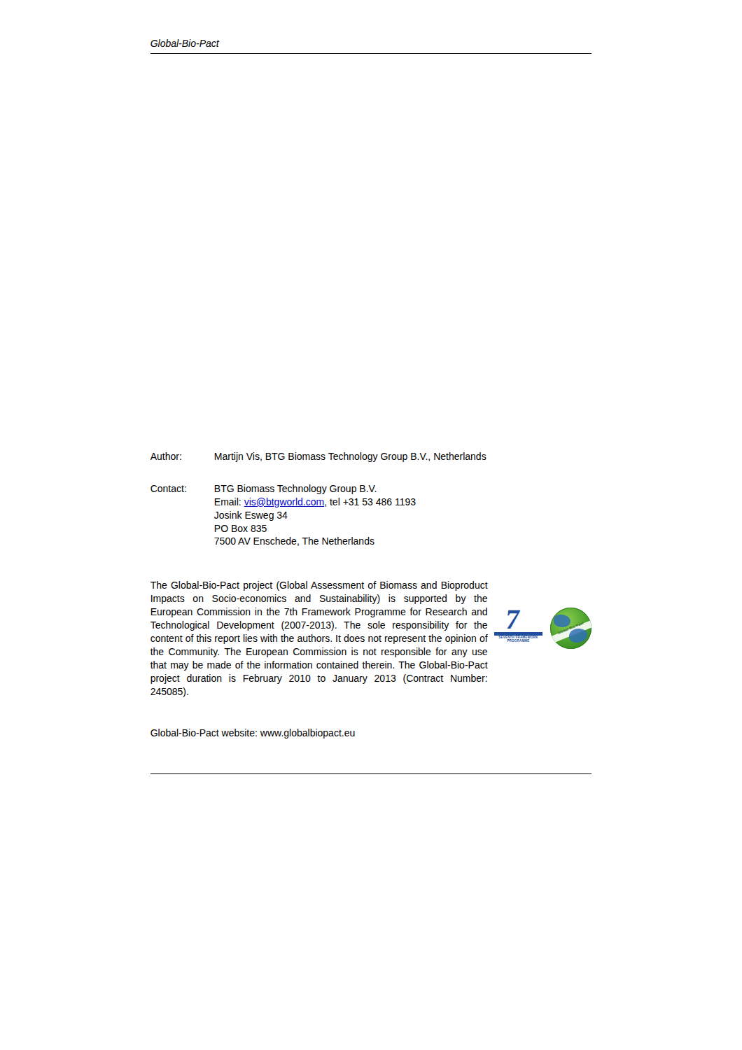Global-Bio-Pact
Author:
Martijn Vis, BTG Biomass Technology Group B.V., Netherlands
Contact:
BTG Biomass Technology Group B.V.
Email: vis@btgworld.com, tel +31 53 486 1193
Josink Esweg 34
PO Box 835
7500 AV Enschede, The Netherlands
7
SEVENTH FRAMEWORK
PROGRAMME
Global-Bio-Pact
The Global-Bio-Pact project (Global Assessment of Biomass and Bioproduct Impacts on Socio-economics and Sustainability) is supported by the European Commission in the 7th Framework Programme for Research and Technological Development (2007-2013). The sole responsibility for the content of this report lies with the authors. It does not represent the opinion of the Community. The European Commission is not responsible for any use that may be made of the information contained therein. The Global-Bio-Pact project duration is February 2010 to January 2013 (Contract Number: 245085).
Global-Bio-Pact website: www.globalbiopact.eu